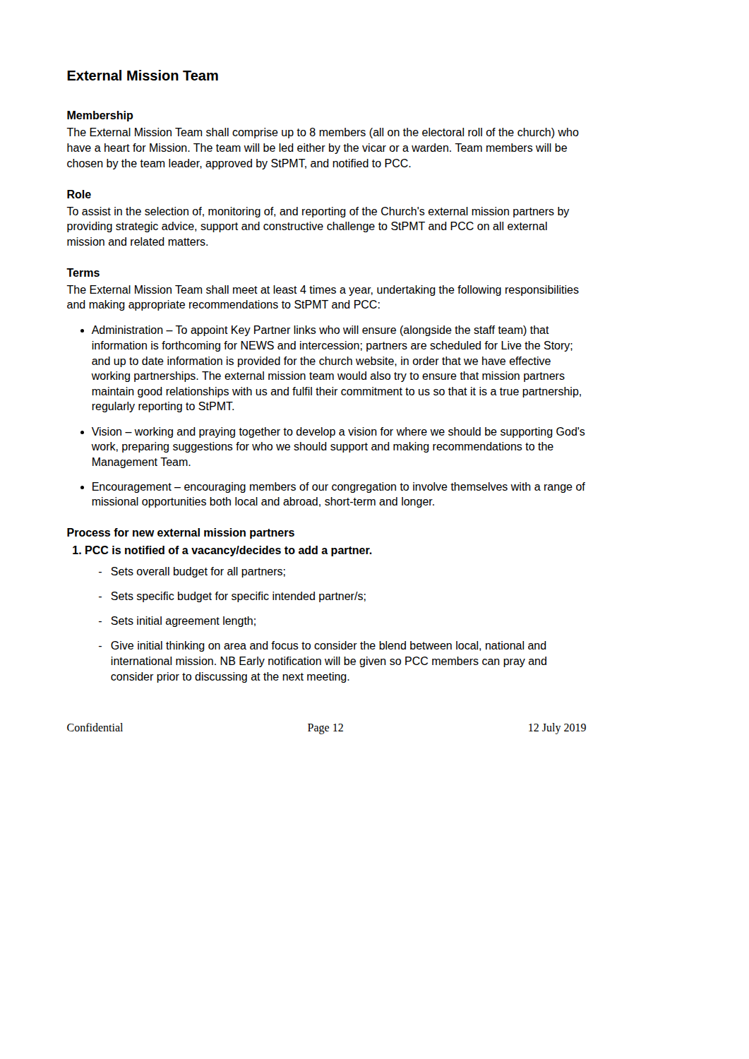External Mission Team
Membership
The External Mission Team shall comprise up to 8 members (all on the electoral roll of the church) who have a heart for Mission. The team will be led either by the vicar or a warden. Team members will be chosen by the team leader, approved by StPMT, and notified to PCC.
Role
To assist in the selection of, monitoring of, and reporting of the Church's external mission partners by providing strategic advice, support and constructive challenge to StPMT and PCC on all external mission and related matters.
Terms
The External Mission Team shall meet at least 4 times a year, undertaking the following responsibilities and making appropriate recommendations to StPMT and PCC:
Administration – To appoint Key Partner links who will ensure (alongside the staff team) that information is forthcoming for NEWS and intercession; partners are scheduled for Live the Story; and up to date information is provided for the church website, in order that we have effective working partnerships. The external mission team would also try to ensure that mission partners maintain good relationships with us and fulfil their commitment to us so that it is a true partnership, regularly reporting to StPMT.
Vision – working and praying together to develop a vision for where we should be supporting God's work, preparing suggestions for who we should support and making recommendations to the Management Team.
Encouragement – encouraging members of our congregation to involve themselves with a range of missional opportunities both local and abroad, short-term and longer.
Process for new external mission partners
PCC is notified of a vacancy/decides to add a partner.
Sets overall budget for all partners;
Sets specific budget for specific intended partner/s;
Sets initial agreement length;
Give initial thinking on area and focus to consider the blend between local, national and international mission. NB Early notification will be given so PCC members can pray and consider prior to discussing at the next meeting.
Confidential Page 12 12 July 2019